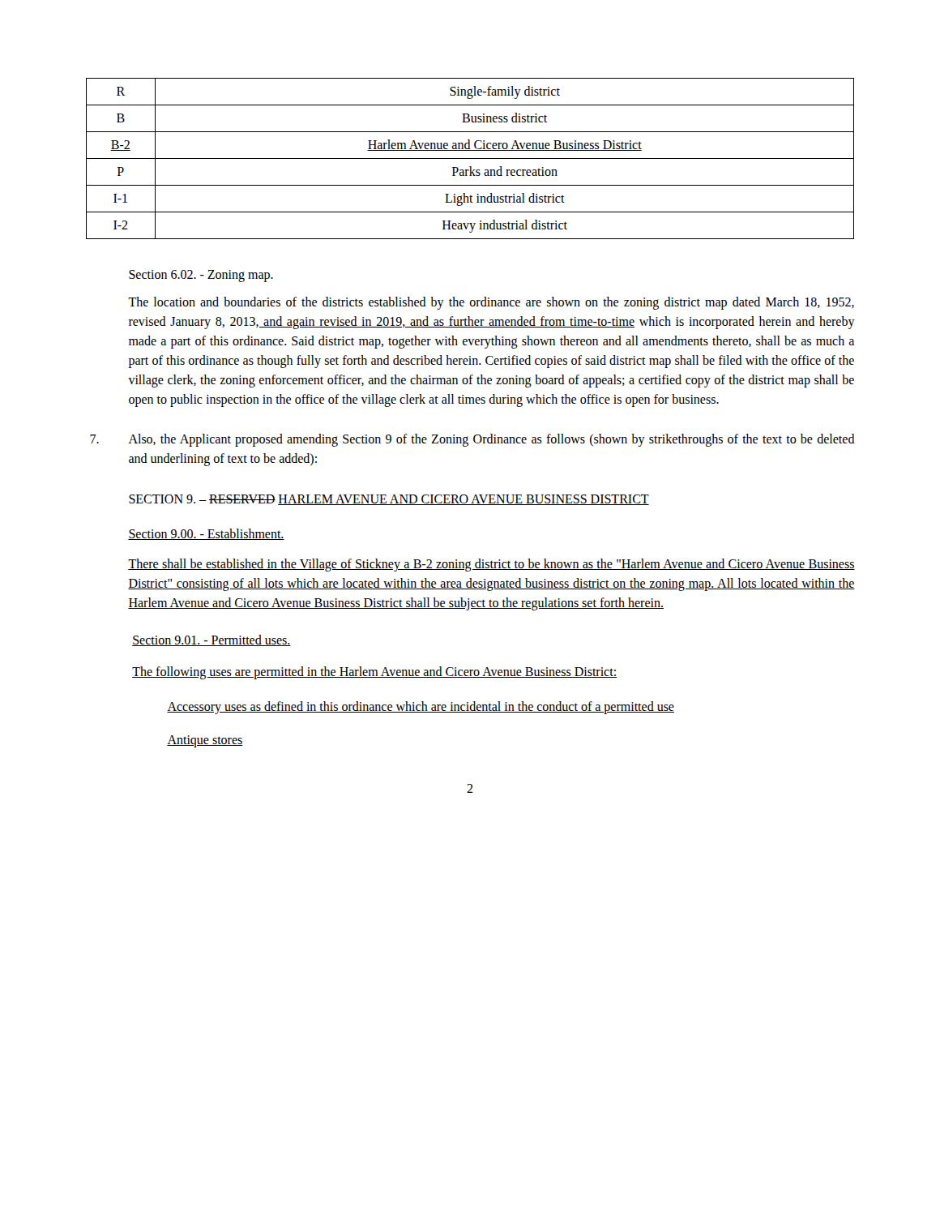| R | Single-family district |
| B | Business district |
| B-2 | Harlem Avenue and Cicero Avenue Business District |
| P | Parks and recreation |
| I-1 | Light industrial district |
| I-2 | Heavy industrial district |
Section 6.02. - Zoning map.
The location and boundaries of the districts established by the ordinance are shown on the zoning district map dated March 18, 1952, revised January 8, 2013, and again revised in 2019, and as further amended from time-to-time which is incorporated herein and hereby made a part of this ordinance. Said district map, together with everything shown thereon and all amendments thereto, shall be as much a part of this ordinance as though fully set forth and described herein. Certified copies of said district map shall be filed with the office of the village clerk, the zoning enforcement officer, and the chairman of the zoning board of appeals; a certified copy of the district map shall be open to public inspection in the office of the village clerk at all times during which the office is open for business.
7.
Also, the Applicant proposed amending Section 9 of the Zoning Ordinance as follows (shown by strikethroughs of the text to be deleted and underlining of text to be added):
SECTION 9. – RESERVED HARLEM AVENUE AND CICERO AVENUE BUSINESS DISTRICT
Section 9.00. - Establishment.
There shall be established in the Village of Stickney a B-2 zoning district to be known as the "Harlem Avenue and Cicero Avenue Business District" consisting of all lots which are located within the area designated business district on the zoning map. All lots located within the Harlem Avenue and Cicero Avenue Business District shall be subject to the regulations set forth herein.
Section 9.01. - Permitted uses.
The following uses are permitted in the Harlem Avenue and Cicero Avenue Business District:
Accessory uses as defined in this ordinance which are incidental in the conduct of a permitted use
Antique stores
2